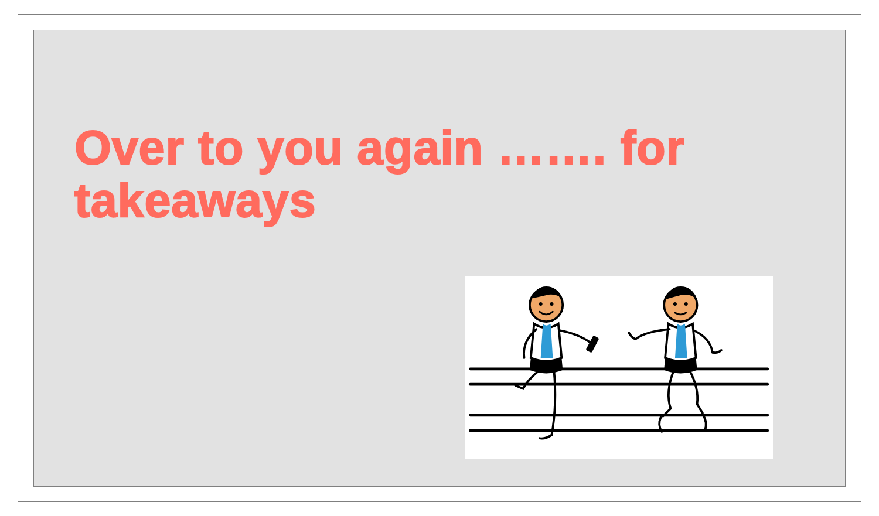Over to you again ……. for takeaways
Relay baton handover Two stick figures running on a track; the figure on the left passes a baton to the figure on the right.
Illustration of a relay baton handover between two runners.